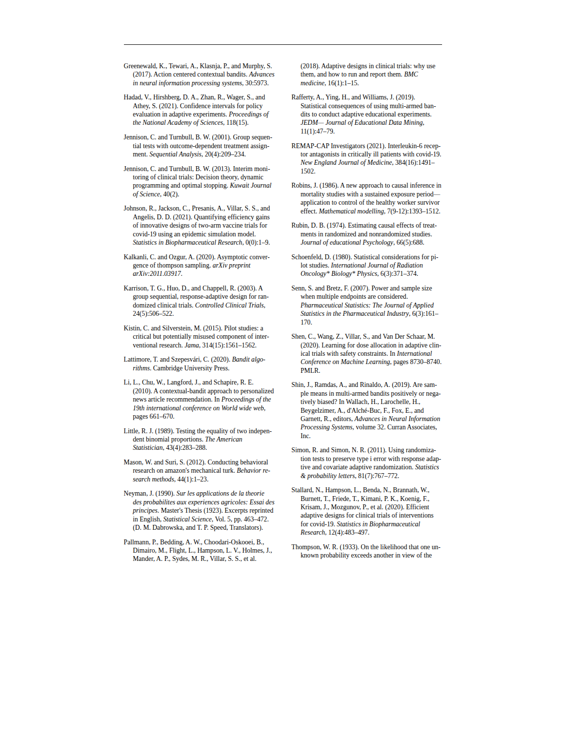Greenewald, K., Tewari, A., Klasnja, P., and Murphy, S. (2017). Action centered contextual bandits. Advances in neural information processing systems, 30:5973.
Hadad, V., Hirshberg, D. A., Zhan, R., Wager, S., and Athey, S. (2021). Confidence intervals for policy evaluation in adaptive experiments. Proceedings of the National Academy of Sciences, 118(15).
Jennison, C. and Turnbull, B. W. (2001). Group sequential tests with outcome-dependent treatment assignment. Sequential Analysis, 20(4):209–234.
Jennison, C. and Turnbull, B. W. (2013). Interim monitoring of clinical trials: Decision theory, dynamic programming and optimal stopping. Kuwait Journal of Science, 40(2).
Johnson, R., Jackson, C., Presanis, A., Villar, S. S., and Angelis, D. D. (2021). Quantifying efficiency gains of innovative designs of two-arm vaccine trials for covid-19 using an epidemic simulation model. Statistics in Biopharmaceutical Research, 0(0):1–9.
Kalkanli, C. and Ozgur, A. (2020). Asymptotic convergence of thompson sampling. arXiv preprint arXiv:2011.03917.
Karrison, T. G., Huo, D., and Chappell, R. (2003). A group sequential, response-adaptive design for randomized clinical trials. Controlled Clinical Trials, 24(5):506–522.
Kistin, C. and Silverstein, M. (2015). Pilot studies: a critical but potentially misused component of interventional research. Jama, 314(15):1561–1562.
Lattimore, T. and Szepesvári, C. (2020). Bandit algorithms. Cambridge University Press.
Li, L., Chu, W., Langford, J., and Schapire, R. E. (2010). A contextual-bandit approach to personalized news article recommendation. In Proceedings of the 19th international conference on World wide web, pages 661–670.
Little, R. J. (1989). Testing the equality of two independent binomial proportions. The American Statistician, 43(4):283–288.
Mason, W. and Suri, S. (2012). Conducting behavioral research on amazon's mechanical turk. Behavior research methods, 44(1):1–23.
Neyman, J. (1990). Sur les applications de la theorie des probabilites aux experiences agricoles: Essai des principes. Master's Thesis (1923). Excerpts reprinted in English, Statistical Science, Vol. 5, pp. 463–472. (D. M. Dabrowska, and T. P. Speed, Translators).
Pallmann, P., Bedding, A. W., Choodari-Oskooei, B., Dimairo, M., Flight, L., Hampson, L. V., Holmes, J., Mander, A. P., Sydes, M. R., Villar, S. S., et al. (2018). Adaptive designs in clinical trials: why use them, and how to run and report them. BMC medicine, 16(1):1–15.
Rafferty, A., Ying, H., and Williams, J. (2019). Statistical consequences of using multi-armed bandits to conduct adaptive educational experiments. JEDM— Journal of Educational Data Mining, 11(1):47–79.
REMAP-CAP Investigators (2021). Interleukin-6 receptor antagonists in critically ill patients with covid-19. New England Journal of Medicine, 384(16):1491–1502.
Robins, J. (1986). A new approach to causal inference in mortality studies with a sustained exposure period—application to control of the healthy worker survivor effect. Mathematical modelling, 7(9-12):1393–1512.
Rubin, D. B. (1974). Estimating causal effects of treatments in randomized and nonrandomized studies. Journal of educational Psychology, 66(5):688.
Schoenfeld, D. (1980). Statistical considerations for pilot studies. International Journal of Radiation Oncology* Biology* Physics, 6(3):371–374.
Senn, S. and Bretz, F. (2007). Power and sample size when multiple endpoints are considered. Pharmaceutical Statistics: The Journal of Applied Statistics in the Pharmaceutical Industry, 6(3):161–170.
Shen, C., Wang, Z., Villar, S., and Van Der Schaar, M. (2020). Learning for dose allocation in adaptive clinical trials with safety constraints. In International Conference on Machine Learning, pages 8730–8740. PMLR.
Shin, J., Ramdas, A., and Rinaldo, A. (2019). Are sample means in multi-armed bandits positively or negatively biased? In Wallach, H., Larochelle, H., Beygelzimer, A., d'Alché-Buc, F., Fox, E., and Garnett, R., editors, Advances in Neural Information Processing Systems, volume 32. Curran Associates, Inc.
Simon, R. and Simon, N. R. (2011). Using randomization tests to preserve type i error with response adaptive and covariate adaptive randomization. Statistics & probability letters, 81(7):767–772.
Stallard, N., Hampson, L., Benda, N., Brannath, W., Burnett, T., Friede, T., Kimani, P. K., Koenig, F., Krisam, J., Mozgunov, P., et al. (2020). Efficient adaptive designs for clinical trials of interventions for covid-19. Statistics in Biopharmaceutical Research, 12(4):483–497.
Thompson, W. R. (1933). On the likelihood that one unknown probability exceeds another in view of the